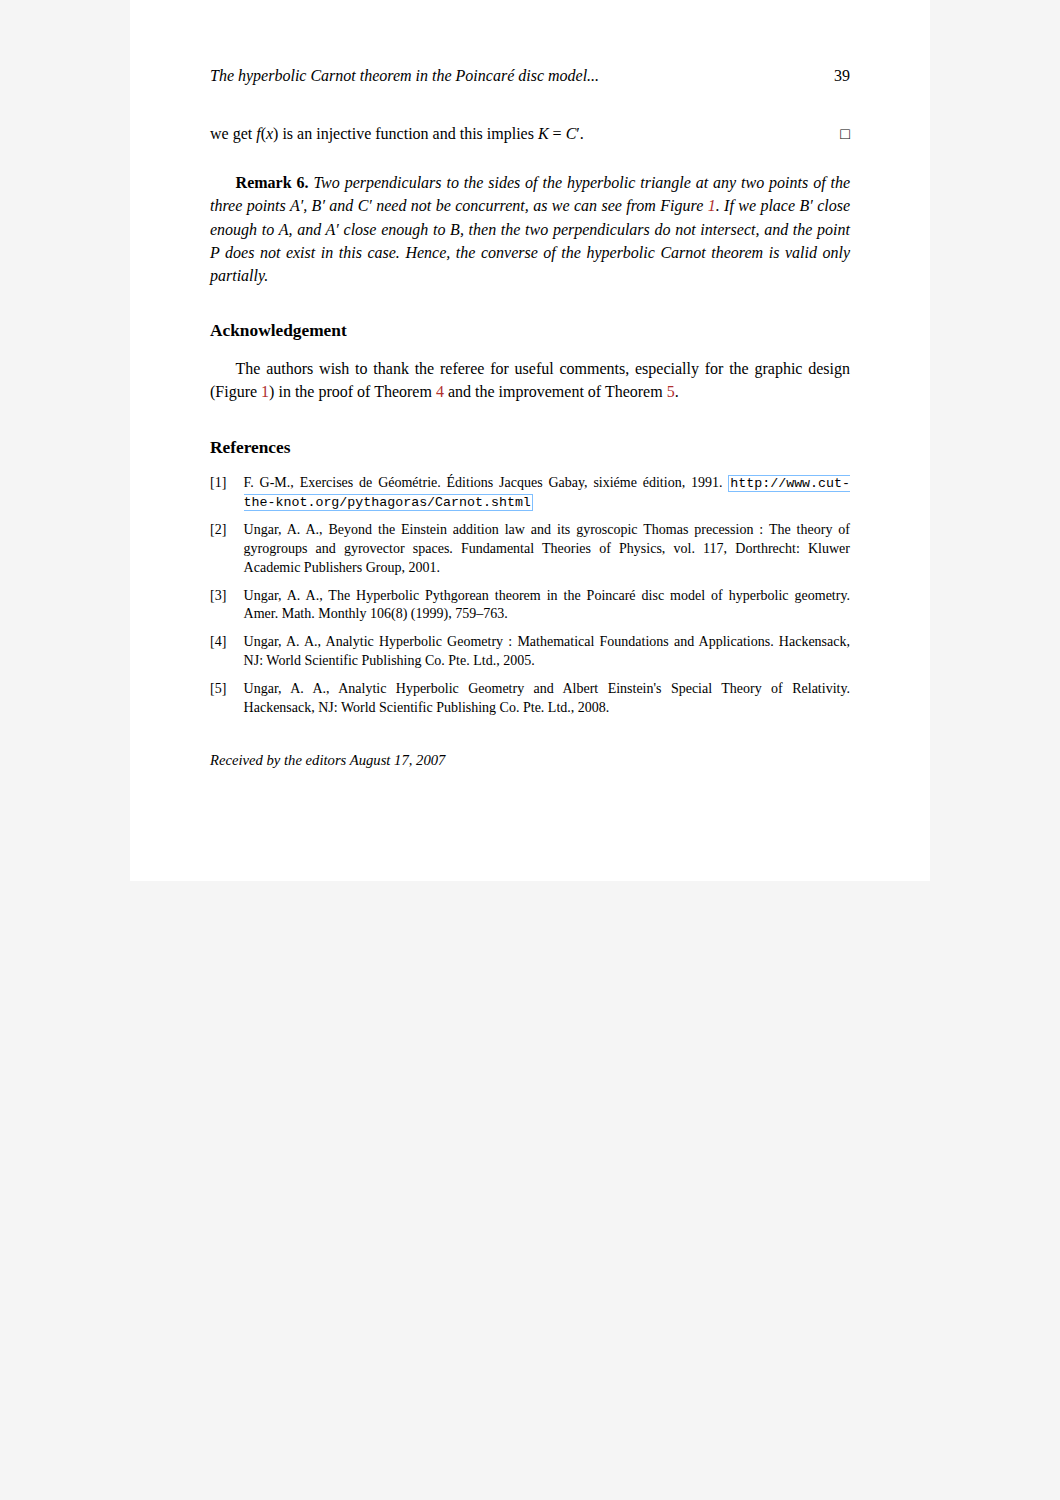The hyperbolic Carnot theorem in the Poincaré disc model... 39
we get f(x) is an injective function and this implies K = C′.□
Remark 6. Two perpendiculars to the sides of the hyperbolic triangle at any two points of the three points A′, B′ and C′ need not be concurrent, as we can see from Figure 1. If we place B′ close enough to A, and A′ close enough to B, then the two perpendiculars do not intersect, and the point P does not exist in this case. Hence, the converse of the hyperbolic Carnot theorem is valid only partially.
Acknowledgement
The authors wish to thank the referee for useful comments, especially for the graphic design (Figure 1) in the proof of Theorem 4 and the improvement of Theorem 5.
References
[1] F. G-M., Exercises de Géométrie. Éditions Jacques Gabay, sixiéme édition, 1991. http://www.cut-the-knot.org/pythagoras/Carnot.shtml
[2] Ungar, A. A., Beyond the Einstein addition law and its gyroscopic Thomas precession : The theory of gyrogroups and gyrovector spaces. Fundamental Theories of Physics, vol. 117, Dorthrecht: Kluwer Academic Publishers Group, 2001.
[3] Ungar, A. A., The Hyperbolic Pythgorean theorem in the Poincaré disc model of hyperbolic geometry. Amer. Math. Monthly 106(8) (1999), 759–763.
[4] Ungar, A. A., Analytic Hyperbolic Geometry : Mathematical Foundations and Applications. Hackensack, NJ: World Scientific Publishing Co. Pte. Ltd., 2005.
[5] Ungar, A. A., Analytic Hyperbolic Geometry and Albert Einstein's Special Theory of Relativity. Hackensack, NJ: World Scientific Publishing Co. Pte. Ltd., 2008.
Received by the editors August 17, 2007